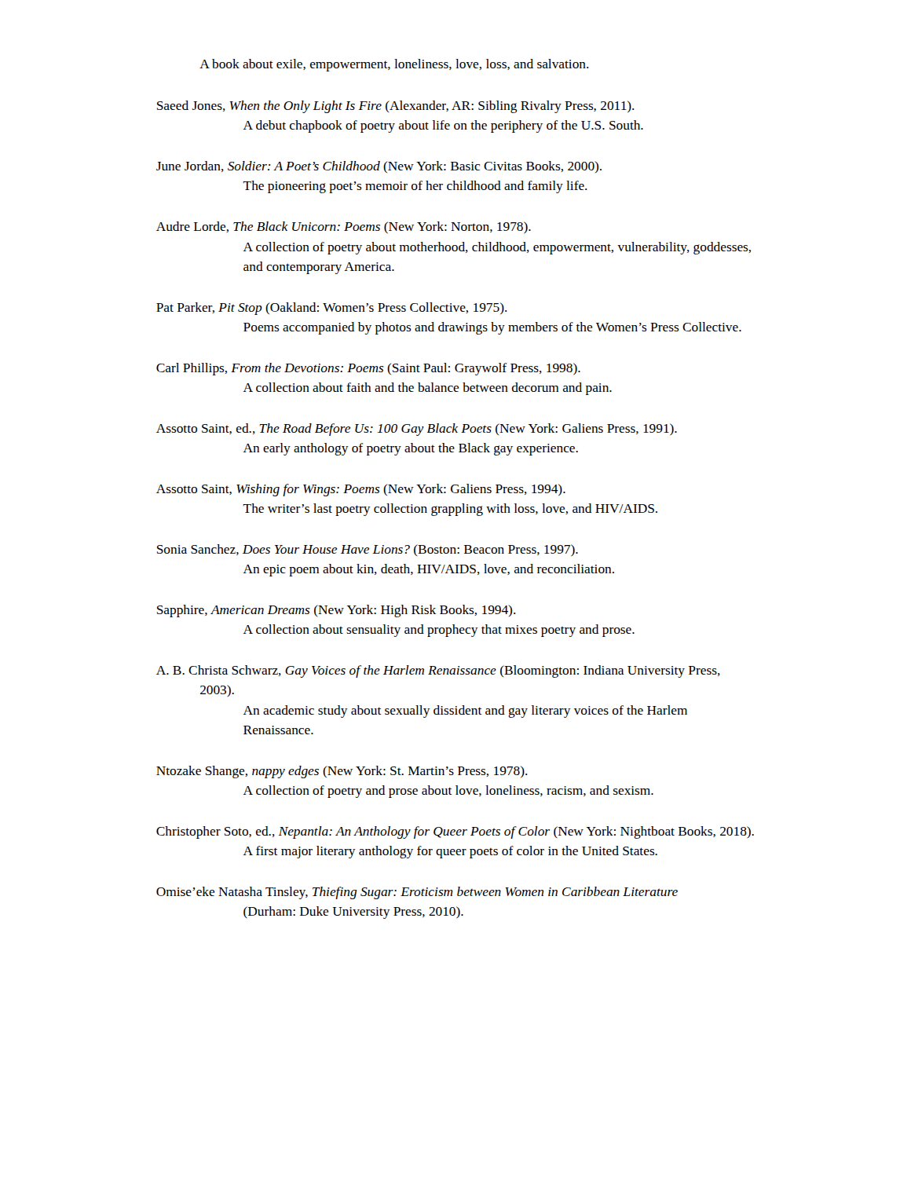A book about exile, empowerment, loneliness, love, loss, and salvation.
Saeed Jones, When the Only Light Is Fire (Alexander, AR: Sibling Rivalry Press, 2011). A debut chapbook of poetry about life on the periphery of the U.S. South.
June Jordan, Soldier: A Poet’s Childhood (New York: Basic Civitas Books, 2000). The pioneering poet’s memoir of her childhood and family life.
Audre Lorde, The Black Unicorn: Poems (New York: Norton, 1978). A collection of poetry about motherhood, childhood, empowerment, vulnerability, goddesses, and contemporary America.
Pat Parker, Pit Stop (Oakland: Women’s Press Collective, 1975). Poems accompanied by photos and drawings by members of the Women’s Press Collective.
Carl Phillips, From the Devotions: Poems (Saint Paul: Graywolf Press, 1998). A collection about faith and the balance between decorum and pain.
Assotto Saint, ed., The Road Before Us: 100 Gay Black Poets (New York: Galiens Press, 1991). An early anthology of poetry about the Black gay experience.
Assotto Saint, Wishing for Wings: Poems (New York: Galiens Press, 1994). The writer’s last poetry collection grappling with loss, love, and HIV/AIDS.
Sonia Sanchez, Does Your House Have Lions? (Boston: Beacon Press, 1997). An epic poem about kin, death, HIV/AIDS, love, and reconciliation.
Sapphire, American Dreams (New York: High Risk Books, 1994). A collection about sensuality and prophecy that mixes poetry and prose.
A. B. Christa Schwarz, Gay Voices of the Harlem Renaissance (Bloomington: Indiana University Press, 2003). An academic study about sexually dissident and gay literary voices of the Harlem Renaissance.
Ntozake Shange, nappy edges (New York: St. Martin’s Press, 1978). A collection of poetry and prose about love, loneliness, racism, and sexism.
Christopher Soto, ed., Nepantla: An Anthology for Queer Poets of Color (New York: Nightboat Books, 2018). A first major literary anthology for queer poets of color in the United States.
Omise’eke Natasha Tinsley, Thiefing Sugar: Eroticism between Women in Caribbean Literature (Durham: Duke University Press, 2010).